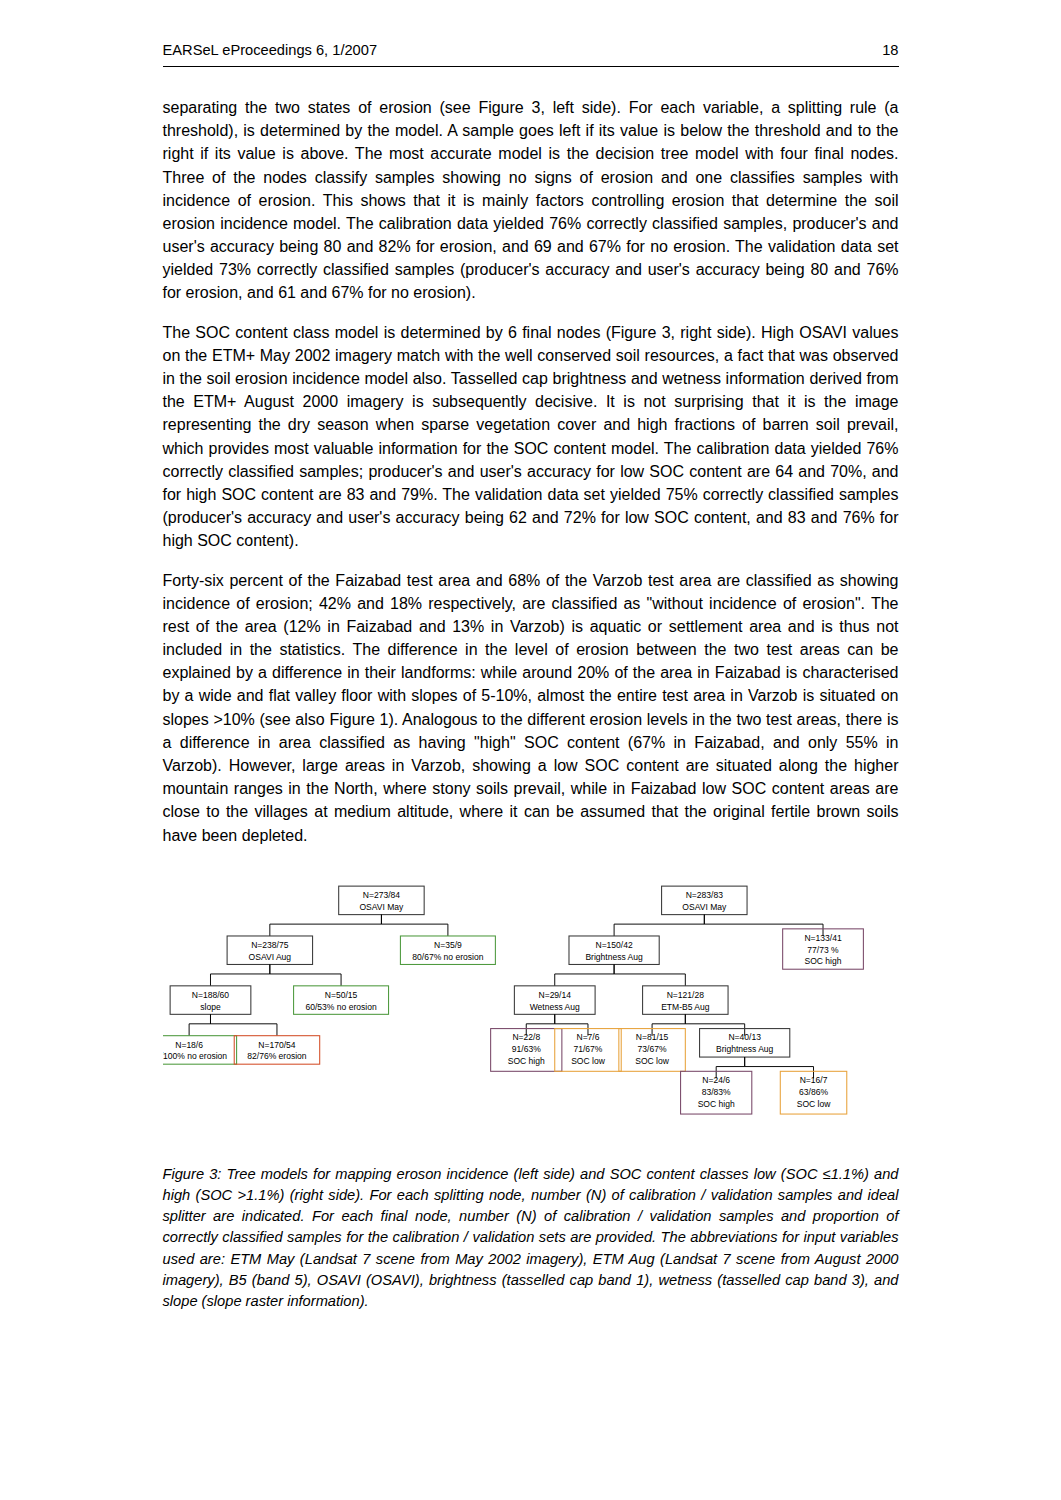EARSeL eProceedings 6, 1/2007
18
separating the two states of erosion (see Figure 3, left side). For each variable, a splitting rule (a threshold), is determined by the model. A sample goes left if its value is below the threshold and to the right if its value is above. The most accurate model is the decision tree model with four final nodes. Three of the nodes classify samples showing no signs of erosion and one classifies samples with incidence of erosion. This shows that it is mainly factors controlling erosion that determine the soil erosion incidence model. The calibration data yielded 76% correctly classified samples, producer's and user's accuracy being 80 and 82% for erosion, and 69 and 67% for no erosion. The validation data set yielded 73% correctly classified samples (producer's accuracy and user's accuracy being 80 and 76% for erosion, and 61 and 67% for no erosion).
The SOC content class model is determined by 6 final nodes (Figure 3, right side). High OSAVI values on the ETM+ May 2002 imagery match with the well conserved soil resources, a fact that was observed in the soil erosion incidence model also. Tasselled cap brightness and wetness information derived from the ETM+ August 2000 imagery is subsequently decisive. It is not surprising that it is the image representing the dry season when sparse vegetation cover and high fractions of barren soil prevail, which provides most valuable information for the SOC content model. The calibration data yielded 76% correctly classified samples; producer's and user's accuracy for low SOC content are 64 and 70%, and for high SOC content are 83 and 79%. The validation data set yielded 75% correctly classified samples (producer's accuracy and user's accuracy being 62 and 72% for low SOC content, and 83 and 76% for high SOC content).
Forty-six percent of the Faizabad test area and 68% of the Varzob test area are classified as showing incidence of erosion; 42% and 18% respectively, are classified as "without incidence of erosion". The rest of the area (12% in Faizabad and 13% in Varzob) is aquatic or settlement area and is thus not included in the statistics. The difference in the level of erosion between the two test areas can be explained by a difference in their landforms: while around 20% of the area in Faizabad is characterised by a wide and flat valley floor with slopes of 5-10%, almost the entire test area in Varzob is situated on slopes >10% (see also Figure 1). Analogous to the different erosion levels in the two test areas, there is a difference in area classified as having "high" SOC content (67% in Faizabad, and only 55% in Varzob). However, large areas in Varzob, showing a low SOC content are situated along the higher mountain ranges in the North, where stony soils prevail, while in Faizabad low SOC content areas are close to the villages at medium altitude, where it can be assumed that the original fertile brown soils have been depleted.
N=273/84 OSAVI May N=238/75 OSAVI Aug N=35/9 80/67% no erosion N=188/60 slope N=50/15 60/53% no erosion N=18/6 61/100% no erosion N=170/54 82/76% erosion N=283/83 OSAVI May N=150/42 Brightness Aug N=133/41 77/73 % SOC high N=29/14 Wetness Aug N=121/28 ETM-B5 Aug N=22/8 91/63% SOC high N=7/6 71/67% SOC low N=81/15 73/67% SOC low N=40/13 Brightness Aug N=24/6 83/83% SOC high N=16/7 63/86% SOC low
Figure 3: Tree models for mapping eroson incidence (left side) and SOC content classes low (SOC ≤1.1%) and high (SOC >1.1%) (right side). For each splitting node, number (N) of calibration / validation samples and ideal splitter are indicated. For each final node, number (N) of calibration / validation samples and proportion of correctly classified samples for the calibration / validation sets are provided. The abbreviations for input variables used are: ETM May (Landsat 7 scene from May 2002 imagery), ETM Aug (Landsat 7 scene from August 2000 imagery), B5 (band 5), OSAVI (OSAVI), brightness (tasselled cap band 1), wetness (tasselled cap band 3), and slope (slope raster information).